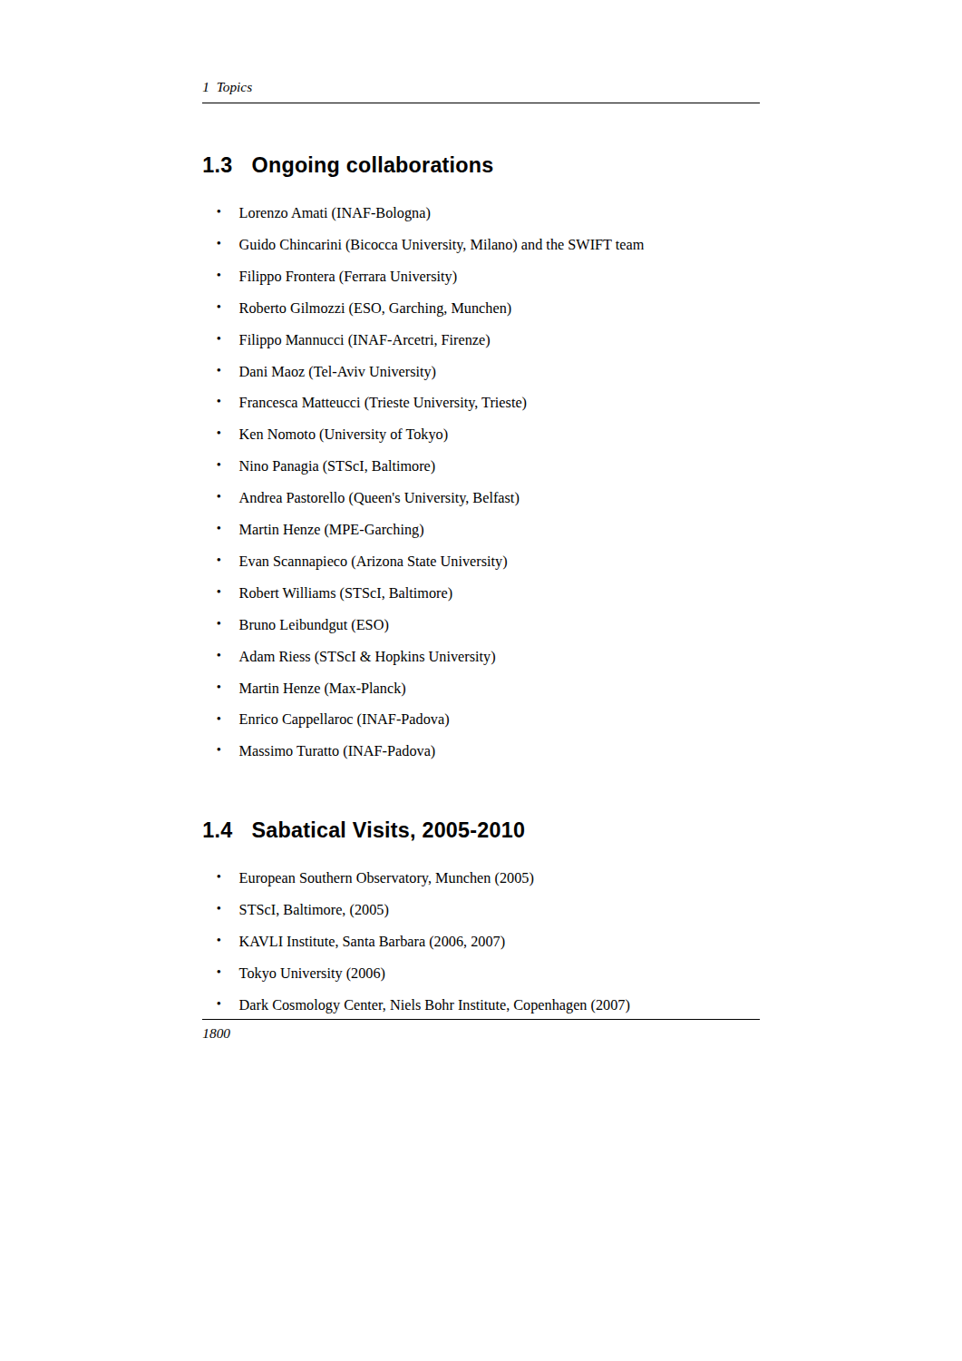1 Topics
1.3 Ongoing collaborations
Lorenzo Amati (INAF-Bologna)
Guido Chincarini (Bicocca University, Milano) and the SWIFT team
Filippo Frontera (Ferrara University)
Roberto Gilmozzi (ESO, Garching, Munchen)
Filippo Mannucci (INAF-Arcetri, Firenze)
Dani Maoz (Tel-Aviv University)
Francesca Matteucci (Trieste University, Trieste)
Ken Nomoto (University of Tokyo)
Nino Panagia (STScI, Baltimore)
Andrea Pastorello (Queen's University, Belfast)
Martin Henze (MPE-Garching)
Evan Scannapieco (Arizona State University)
Robert Williams (STScI, Baltimore)
Bruno Leibundgut (ESO)
Adam Riess (STScI & Hopkins University)
Martin Henze (Max-Planck)
Enrico Cappellaroc (INAF-Padova)
Massimo Turatto (INAF-Padova)
1.4 Sabatical Visits, 2005-2010
European Southern Observatory, Munchen (2005)
STScI, Baltimore, (2005)
KAVLI Institute, Santa Barbara (2006, 2007)
Tokyo University (2006)
Dark Cosmology Center, Niels Bohr Institute, Copenhagen (2007)
1800